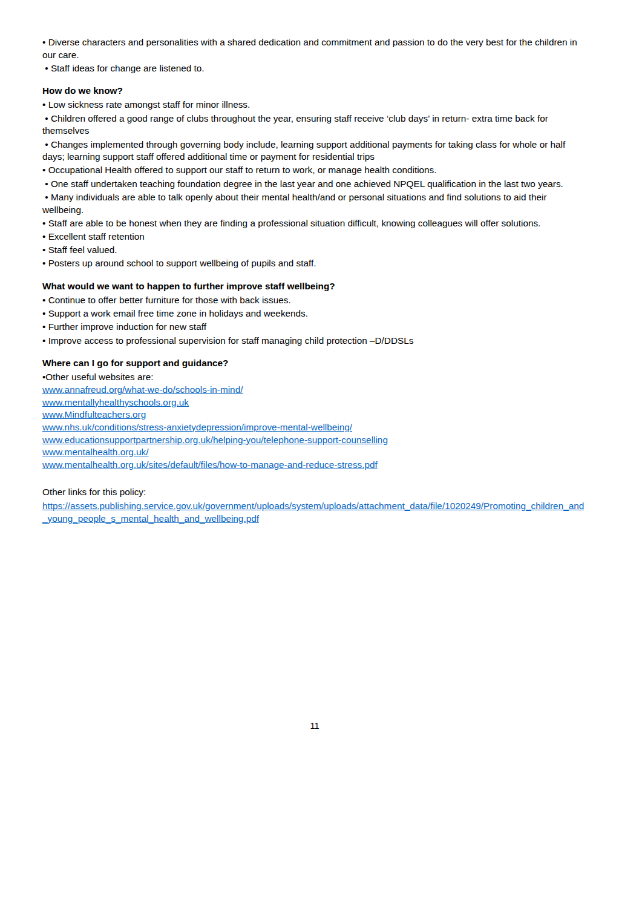• Diverse characters and personalities with a shared dedication and commitment and passion to do the very best for the children in our care.
• Staff ideas for change are listened to.
How do we know?
• Low sickness rate amongst staff for minor illness.
• Children offered a good range of clubs throughout the year, ensuring staff receive ‘club days’ in return- extra time back for themselves
• Changes implemented through governing body include, learning support additional payments for taking class for whole or half days; learning support staff offered additional time or payment for residential trips
• Occupational Health offered to support our staff to return to work, or manage health conditions.
• One staff undertaken teaching foundation degree in the last year and one achieved NPQEL qualification in the last two years.
• Many individuals are able to talk openly about their mental health/and or personal situations and find solutions to aid their wellbeing.
• Staff are able to be honest when they are finding a professional situation difficult, knowing colleagues will offer solutions.
• Excellent staff retention
• Staff feel valued.
• Posters up around school to support wellbeing of pupils and staff.
What would we want to happen to further improve staff wellbeing?
• Continue to offer better furniture for those with back issues.
• Support a work email free time zone in holidays and weekends.
• Further improve induction for new staff
• Improve access to professional supervision for staff managing child protection –D/DDSLs
Where can I go for support and guidance?
•Other useful websites are:
www.annafreud.org/what-we-do/schools-in-mind/
www.mentallyhealthyschools.org.uk
www.Mindfulteachers.org
www.nhs.uk/conditions/stress-anxietydepression/improve-mental-wellbeing/
www.educationsupportpartnership.org.uk/helping-you/telephone-support-counselling
www.mentalhealth.org.uk/
www.mentalhealth.org.uk/sites/default/files/how-to-manage-and-reduce-stress.pdf
Other links for this policy:
https://assets.publishing.service.gov.uk/government/uploads/system/uploads/attachment_data/file/1020249/Promoting_children_and_young_people_s_mental_health_and_wellbeing.pdf
11